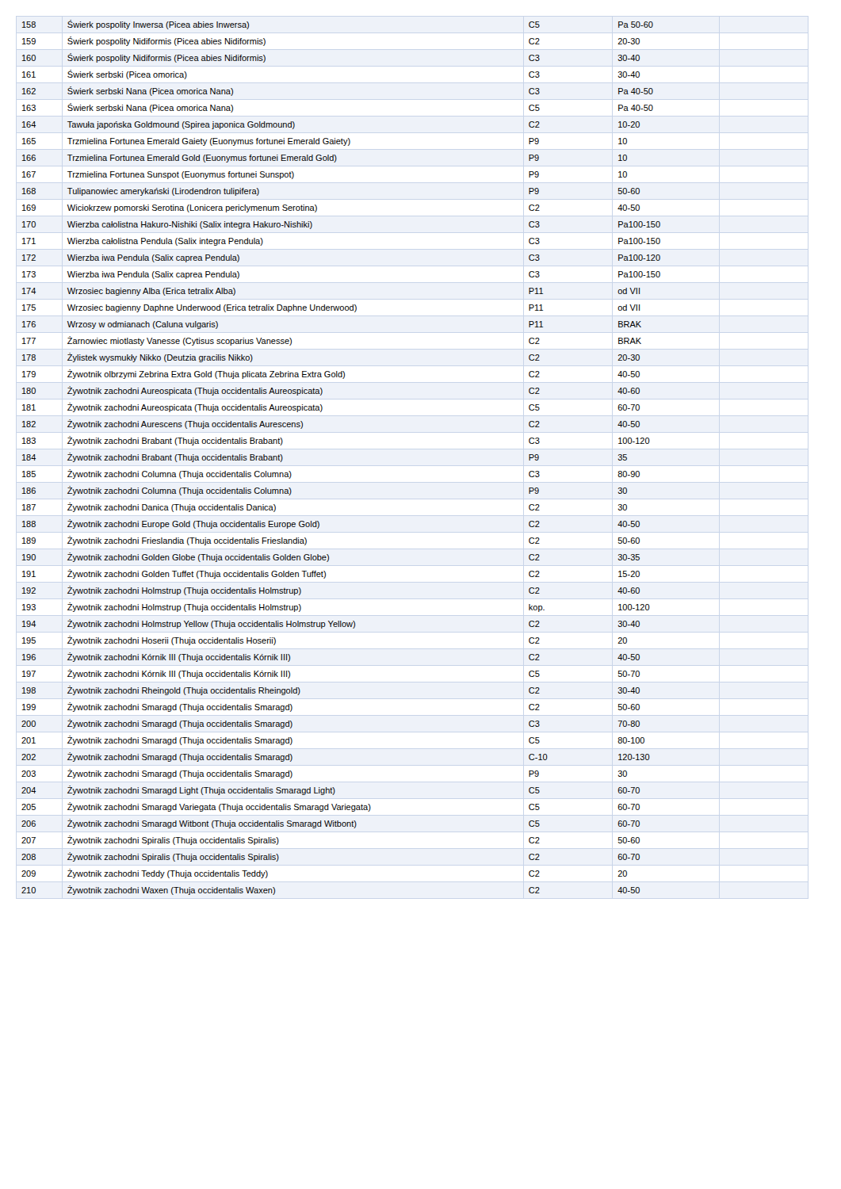| 158 | Świerk pospolity Inwersa (Picea abies Inwersa) | C5 | Pa 50-60 | |
| 159 | Świerk pospolity Nidiformis (Picea abies Nidiformis) | C2 | 20-30 | |
| 160 | Świerk pospolity Nidiformis (Picea abies Nidiformis) | C3 | 30-40 | |
| 161 | Świerk serbski (Picea omorica) | C3 | 30-40 | |
| 162 | Świerk serbski Nana (Picea omorica Nana) | C3 | Pa 40-50 | |
| 163 | Świerk serbski Nana (Picea omorica Nana) | C5 | Pa 40-50 | |
| 164 | Tawuła japońska Goldmound (Spirea japonica Goldmound) | C2 | 10-20 | |
| 165 | Trzmielina Fortunea Emerald Gaiety (Euonymus fortunei Emerald Gaiety) | P9 | 10 | |
| 166 | Trzmielina Fortunea Emerald Gold (Euonymus fortunei Emerald Gold) | P9 | 10 | |
| 167 | Trzmielina Fortunea Sunspot (Euonymus fortunei Sunspot) | P9 | 10 | |
| 168 | Tulipanowiec amerykański (Lirodendron tulipifera) | P9 | 50-60 | |
| 169 | Wiciokrzew pomorski Serotina (Lonicera periclymenum Serotina) | C2 | 40-50 | |
| 170 | Wierzba całolistna Hakuro-Nishiki (Salix integra Hakuro-Nishiki) | C3 | Pa100-150 | |
| 171 | Wierzba całolistna Pendula (Salix integra Pendula) | C3 | Pa100-150 | |
| 172 | Wierzba iwa Pendula (Salix caprea Pendula) | C3 | Pa100-120 | |
| 173 | Wierzba iwa Pendula (Salix caprea Pendula) | C3 | Pa100-150 | |
| 174 | Wrzosiec bagienny Alba (Erica tetralix Alba) | P11 | od VII | |
| 175 | Wrzosiec bagienny Daphne Underwood (Erica tetralix Daphne Underwood) | P11 | od VII | |
| 176 | Wrzosy w odmianach (Caluna vulgaris) | P11 | BRAK | |
| 177 | Żarnowiec miotlasty Vanesse (Cytisus scoparius Vanesse) | C2 | BRAK | |
| 178 | Żylistek wysmukły Nikko (Deutzia gracilis Nikko) | C2 | 20-30 | |
| 179 | Żywotnik olbrzymi Zebrina Extra Gold (Thuja plicata Zebrina Extra Gold) | C2 | 40-50 | |
| 180 | Żywotnik zachodni Aureospicata (Thuja occidentalis Aureospicata) | C2 | 40-60 | |
| 181 | Żywotnik zachodni Aureospicata (Thuja occidentalis Aureospicata) | C5 | 60-70 | |
| 182 | Żywotnik zachodni Aurescens (Thuja occidentalis Aurescens) | C2 | 40-50 | |
| 183 | Żywotnik zachodni Brabant (Thuja occidentalis Brabant) | C3 | 100-120 | |
| 184 | Żywotnik zachodni Brabant (Thuja occidentalis Brabant) | P9 | 35 | |
| 185 | Żywotnik zachodni Columna (Thuja occidentalis Columna) | C3 | 80-90 | |
| 186 | Żywotnik zachodni Columna (Thuja occidentalis Columna) | P9 | 30 | |
| 187 | Żywotnik zachodni Danica (Thuja occidentalis Danica) | C2 | 30 | |
| 188 | Żywotnik zachodni Europe Gold (Thuja occidentalis Europe Gold) | C2 | 40-50 | |
| 189 | Żywotnik zachodni Frieslandia (Thuja occidentalis Frieslandia) | C2 | 50-60 | |
| 190 | Żywotnik zachodni Golden Globe (Thuja occidentalis Golden Globe) | C2 | 30-35 | |
| 191 | Żywotnik zachodni Golden Tuffet (Thuja occidentalis Golden Tuffet) | C2 | 15-20 | |
| 192 | Żywotnik zachodni Holmstrup (Thuja occidentalis Holmstrup) | C2 | 40-60 | |
| 193 | Żywotnik zachodni Holmstrup (Thuja occidentalis Holmstrup) | kop. | 100-120 | |
| 194 | Żywotnik zachodni Holmstrup Yellow (Thuja occidentalis Holmstrup Yellow) | C2 | 30-40 | |
| 195 | Żywotnik zachodni Hoserii (Thuja occidentalis Hoserii) | C2 | 20 | |
| 196 | Żywotnik zachodni Kórnik III (Thuja occidentalis Kórnik III) | C2 | 40-50 | |
| 197 | Żywotnik zachodni Kórnik III (Thuja occidentalis Kórnik III) | C5 | 50-70 | |
| 198 | Żywotnik zachodni Rheingold (Thuja occidentalis Rheingold) | C2 | 30-40 | |
| 199 | Żywotnik zachodni Smaragd (Thuja occidentalis Smaragd) | C2 | 50-60 | |
| 200 | Żywotnik zachodni Smaragd (Thuja occidentalis Smaragd) | C3 | 70-80 | |
| 201 | Żywotnik zachodni Smaragd (Thuja occidentalis Smaragd) | C5 | 80-100 | |
| 202 | Żywotnik zachodni Smaragd (Thuja occidentalis Smaragd) | C-10 | 120-130 | |
| 203 | Żywotnik zachodni Smaragd (Thuja occidentalis Smaragd) | P9 | 30 | |
| 204 | Żywotnik zachodni Smaragd Light (Thuja occidentalis Smaragd Light) | C5 | 60-70 | |
| 205 | Żywotnik zachodni Smaragd Variegata (Thuja occidentalis Smaragd Variegata) | C5 | 60-70 | |
| 206 | Żywotnik zachodni Smaragd Witbont (Thuja occidentalis Smaragd Witbont) | C5 | 60-70 | |
| 207 | Żywotnik zachodni Spiralis (Thuja occidentalis Spiralis) | C2 | 50-60 | |
| 208 | Żywotnik zachodni Spiralis (Thuja occidentalis Spiralis) | C2 | 60-70 | |
| 209 | Żywotnik zachodni Teddy (Thuja occidentalis Teddy) | C2 | 20 | |
| 210 | Żywotnik zachodni Waxen (Thuja occidentalis Waxen) | C2 | 40-50 | |